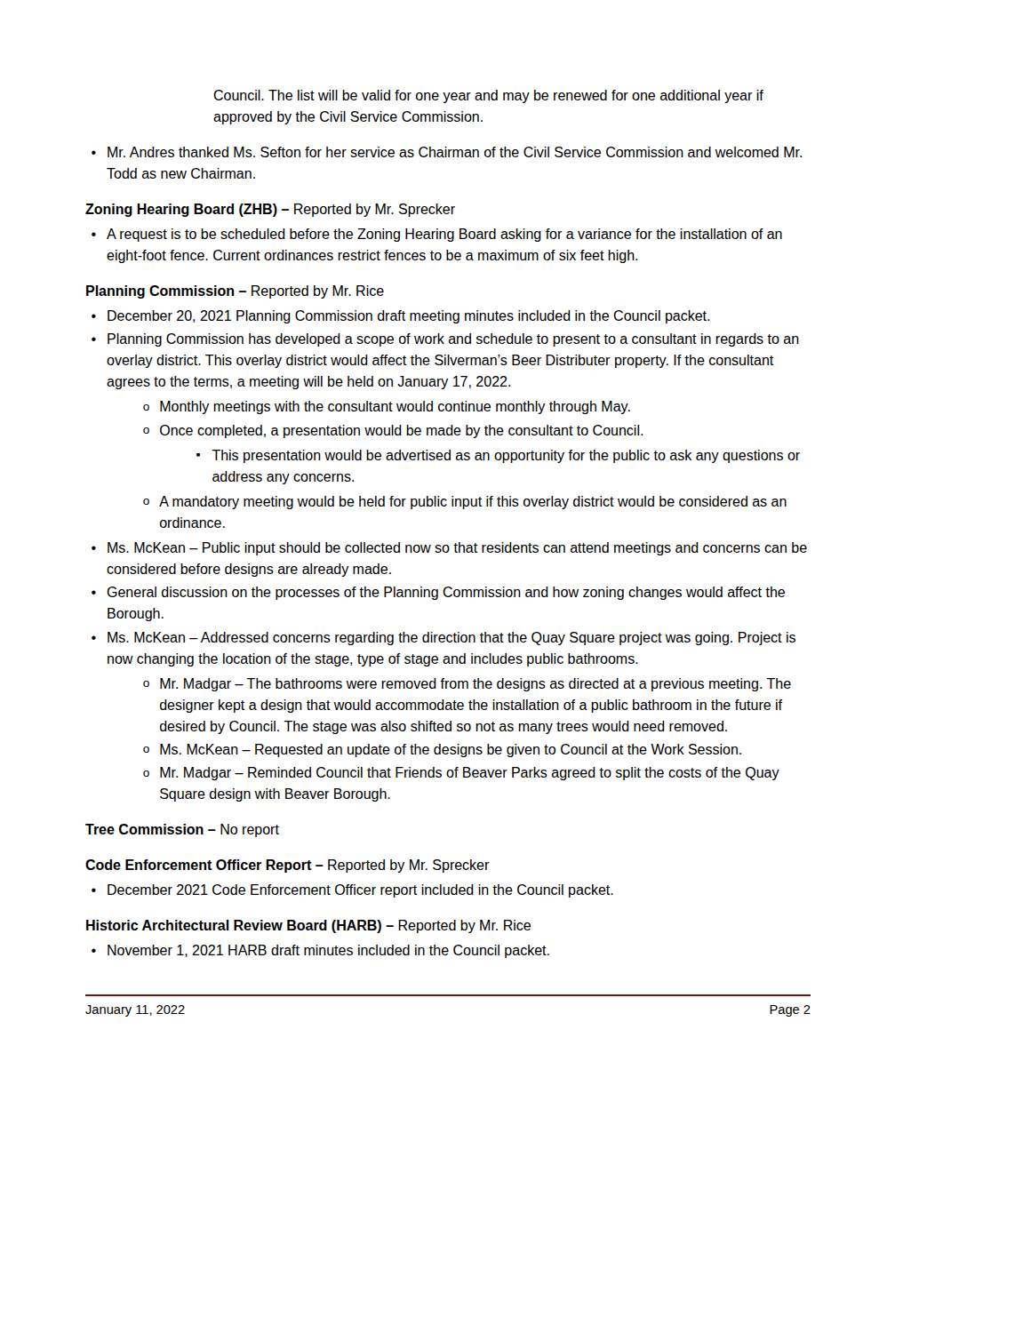Council. The list will be valid for one year and may be renewed for one additional year if approved by the Civil Service Commission.
Mr. Andres thanked Ms. Sefton for her service as Chairman of the Civil Service Commission and welcomed Mr. Todd as new Chairman.
Zoning Hearing Board (ZHB) – Reported by Mr. Sprecker
A request is to be scheduled before the Zoning Hearing Board asking for a variance for the installation of an eight-foot fence. Current ordinances restrict fences to be a maximum of six feet high.
Planning Commission – Reported by Mr. Rice
December 20, 2021 Planning Commission draft meeting minutes included in the Council packet.
Planning Commission has developed a scope of work and schedule to present to a consultant in regards to an overlay district. This overlay district would affect the Silverman’s Beer Distributer property. If the consultant agrees to the terms, a meeting will be held on January 17, 2022.
Monthly meetings with the consultant would continue monthly through May.
Once completed, a presentation would be made by the consultant to Council.
This presentation would be advertised as an opportunity for the public to ask any questions or address any concerns.
A mandatory meeting would be held for public input if this overlay district would be considered as an ordinance.
Ms. McKean – Public input should be collected now so that residents can attend meetings and concerns can be considered before designs are already made.
General discussion on the processes of the Planning Commission and how zoning changes would affect the Borough.
Ms. McKean – Addressed concerns regarding the direction that the Quay Square project was going. Project is now changing the location of the stage, type of stage and includes public bathrooms.
Mr. Madgar – The bathrooms were removed from the designs as directed at a previous meeting. The designer kept a design that would accommodate the installation of a public bathroom in the future if desired by Council. The stage was also shifted so not as many trees would need removed.
Ms. McKean – Requested an update of the designs be given to Council at the Work Session.
Mr. Madgar – Reminded Council that Friends of Beaver Parks agreed to split the costs of the Quay Square design with Beaver Borough.
Tree Commission – No report
Code Enforcement Officer Report – Reported by Mr. Sprecker
December 2021 Code Enforcement Officer report included in the Council packet.
Historic Architectural Review Board (HARB) – Reported by Mr. Rice
November 1, 2021 HARB draft minutes included in the Council packet.
January 11, 2022 Page 2